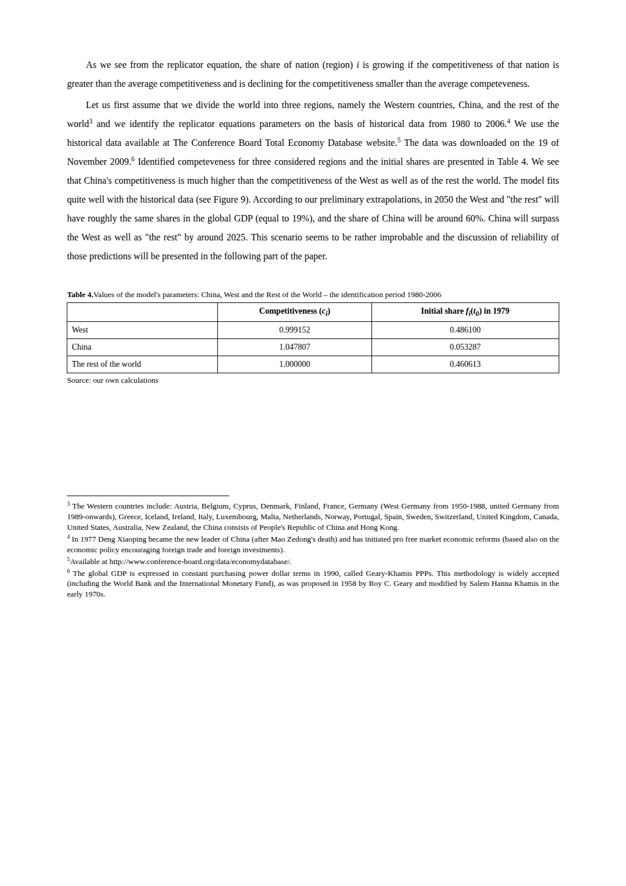As we see from the replicator equation, the share of nation (region) i is growing if the competitiveness of that nation is greater than the average competitiveness and is declining for the competitiveness smaller than the average competeveness.
Let us first assume that we divide the world into three regions, namely the Western countries, China, and the rest of the world3 and we identify the replicator equations parameters on the basis of historical data from 1980 to 2006.4 We use the historical data available at The Conference Board Total Economy Database website.5 The data was downloaded on the 19 of November 2009.6 Identified competeveness for three considered regions and the initial shares are presented in Table 4. We see that China's competitiveness is much higher than the competitiveness of the West as well as of the rest the world. The model fits quite well with the historical data (see Figure 9). According to our preliminary extrapolations, in 2050 the West and "the rest" will have roughly the same shares in the global GDP (equal to 19%), and the share of China will be around 60%. China will surpass the West as well as "the rest" by around 2025. This scenario seems to be rather improbable and the discussion of reliability of those predictions will be presented in the following part of the paper.
Table 4. Values of the model's parameters: China, West and the Rest of the World – the identification period 1980-2006
| | Competitiveness ( c i ) | Initial share f i ( t 0 ) in 1979 |
| --- | --- | --- |
| West | 0.999152 | 0.486100 |
| China | 1.047807 | 0.053287 |
| The rest of the world | 1.000000 | 0.460613 |
Source: our own calculations
3 The Western countries include: Austria, Belgium, Cyprus, Denmark, Finland, France, Germany (West Germany from 1950-1988, united Germany from 1989-onwards), Greece, Iceland, Ireland, Italy, Luxembourg, Malta, Netherlands, Norway, Portugal, Spain, Sweden, Switzerland, United Kingdom, Canada, United States, Australia, New Zealand, the China consists of People's Republic of China and Hong Kong.
4 In 1977 Deng Xiaoping became the new leader of China (after Mao Zedong's death) and has initiated pro free market economic reforms (based also on the economic policy encouraging foreign trade and foreign investments).
5Available at http://www.conference-board.org/data/economydatabase/.
6 The global GDP is expressed in constant purchasing power dollar terms in 1990, called Geary-Khamis PPPs. This methodology is widely accepted (including the World Bank and the International Monetary Fund), as was proposed in 1958 by Roy C. Geary and modified by Salem Hanna Khamis in the early 1970s.